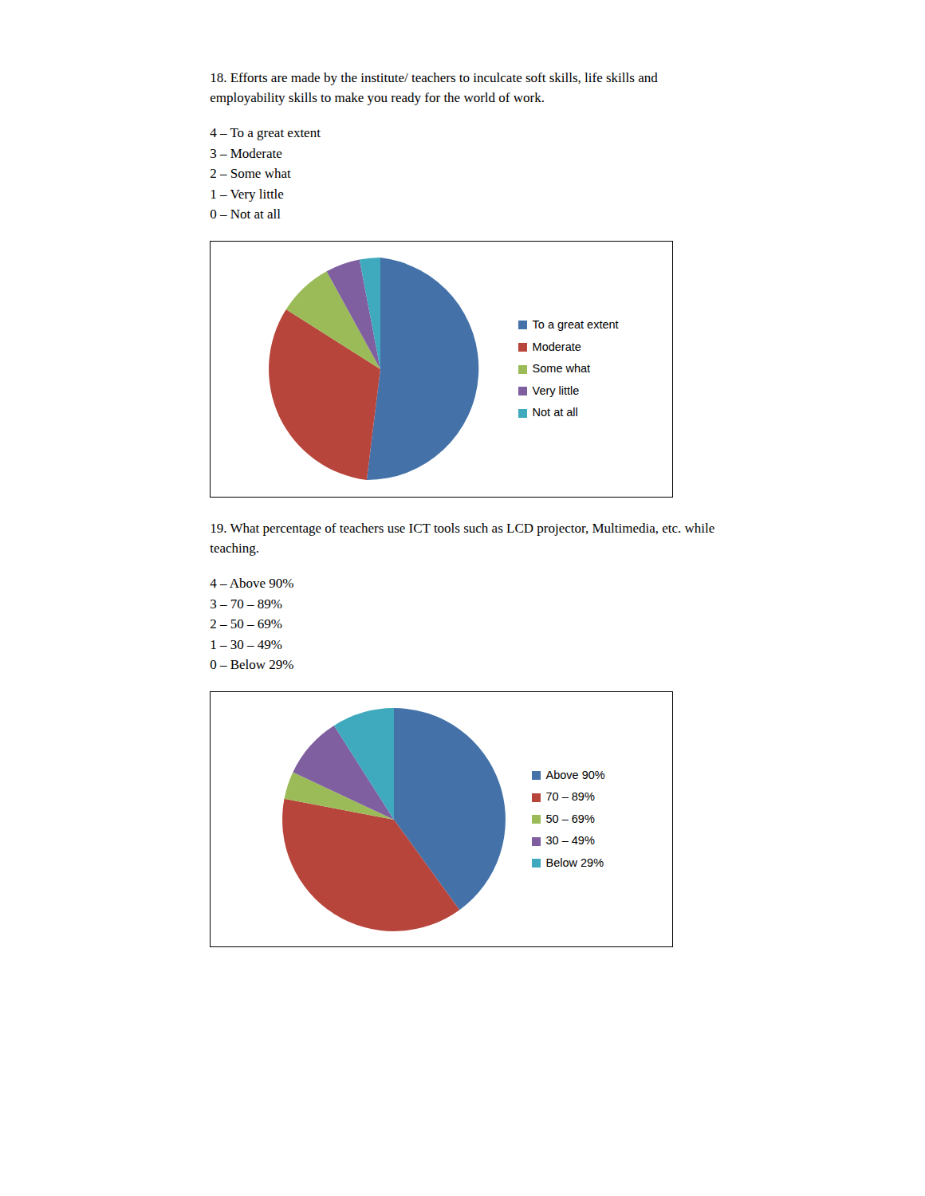18. Efforts are made by the institute/ teachers to inculcate soft skills, life skills and employability skills to make you ready for the world of work.
4 – To a great extent
3 – Moderate
2 – Some what
1 – Very little
0 – Not at all
To a great extent
Moderate
Some what
Very little
Not at all
19. What percentage of teachers use ICT tools such as LCD projector, Multimedia, etc. while teaching.
4 – Above 90%
3 – 70 – 89%
2 – 50 – 69%
1 – 30 – 49%
0 – Below 29%
Above 90%
70 – 89%
50 – 69%
30 – 49%
Below 29%